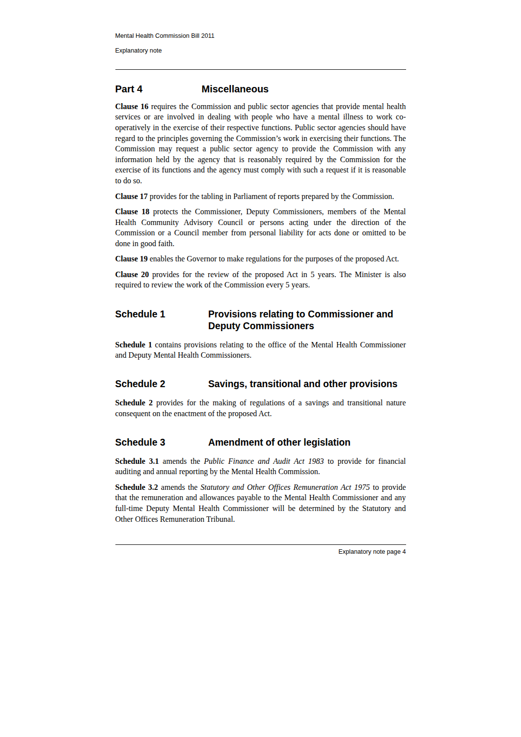Mental Health Commission Bill 2011
Explanatory note
Part 4 Miscellaneous
Clause 16 requires the Commission and public sector agencies that provide mental health services or are involved in dealing with people who have a mental illness to work co-operatively in the exercise of their respective functions. Public sector agencies should have regard to the principles governing the Commission’s work in exercising their functions. The Commission may request a public sector agency to provide the Commission with any information held by the agency that is reasonably required by the Commission for the exercise of its functions and the agency must comply with such a request if it is reasonable to do so.
Clause 17 provides for the tabling in Parliament of reports prepared by the Commission.
Clause 18 protects the Commissioner, Deputy Commissioners, members of the Mental Health Community Advisory Council or persons acting under the direction of the Commission or a Council member from personal liability for acts done or omitted to be done in good faith.
Clause 19 enables the Governor to make regulations for the purposes of the proposed Act.
Clause 20 provides for the review of the proposed Act in 5 years. The Minister is also required to review the work of the Commission every 5 years.
Schedule 1 Provisions relating to Commissioner and Deputy Commissioners
Schedule 1 contains provisions relating to the office of the Mental Health Commissioner and Deputy Mental Health Commissioners.
Schedule 2 Savings, transitional and other provisions
Schedule 2 provides for the making of regulations of a savings and transitional nature consequent on the enactment of the proposed Act.
Schedule 3 Amendment of other legislation
Schedule 3.1 amends the Public Finance and Audit Act 1983 to provide for financial auditing and annual reporting by the Mental Health Commission.
Schedule 3.2 amends the Statutory and Other Offices Remuneration Act 1975 to provide that the remuneration and allowances payable to the Mental Health Commissioner and any full-time Deputy Mental Health Commissioner will be determined by the Statutory and Other Offices Remuneration Tribunal.
Explanatory note page 4